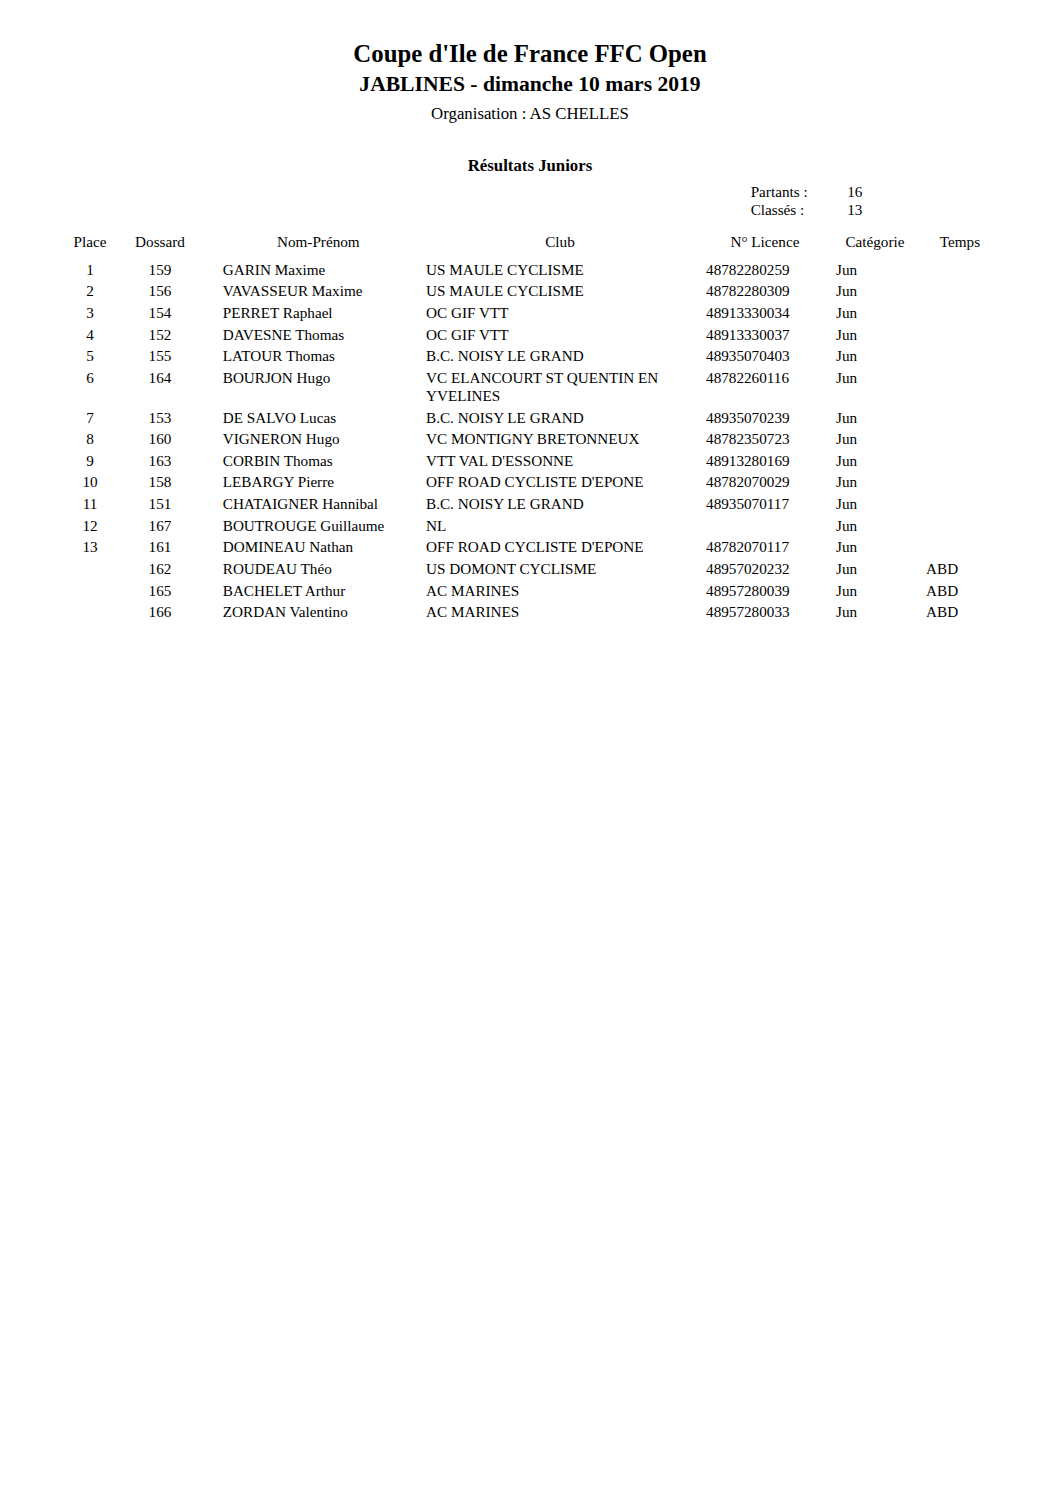Coupe d'Ile de France FFC Open
JABLINES - dimanche 10 mars 2019
Organisation : AS CHELLES
Résultats Juniors
| Partants : | 16 |
| Classés : | 13 |
| Place | Dossard | Nom-Prénom | Club | N° Licence | Catégorie | Temps |
| --- | --- | --- | --- | --- | --- | --- |
| 1 | 159 | GARIN Maxime | US MAULE CYCLISME | 48782280259 | Jun | |
| 2 | 156 | VAVASSEUR Maxime | US MAULE CYCLISME | 48782280309 | Jun | |
| 3 | 154 | PERRET Raphael | OC GIF VTT | 48913330034 | Jun | |
| 4 | 152 | DAVESNE Thomas | OC GIF VTT | 48913330037 | Jun | |
| 5 | 155 | LATOUR Thomas | B.C. NOISY LE GRAND | 48935070403 | Jun | |
| 6 | 164 | BOURJON Hugo | VC ELANCOURT ST QUENTIN EN YVELINES | 48782260116 | Jun | |
| 7 | 153 | DE SALVO Lucas | B.C. NOISY LE GRAND | 48935070239 | Jun | |
| 8 | 160 | VIGNERON Hugo | VC MONTIGNY BRETONNEUX | 48782350723 | Jun | |
| 9 | 163 | CORBIN Thomas | VTT VAL D'ESSONNE | 48913280169 | Jun | |
| 10 | 158 | LEBARGY Pierre | OFF ROAD CYCLISTE D'EPONE | 48782070029 | Jun | |
| 11 | 151 | CHATAIGNER Hannibal | B.C. NOISY LE GRAND | 48935070117 | Jun | |
| 12 | 167 | BOUTROUGE Guillaume | NL | | Jun | |
| 13 | 161 | DOMINEAU Nathan | OFF ROAD CYCLISTE D'EPONE | 48782070117 | Jun | |
| | 162 | ROUDEAU Théo | US DOMONT CYCLISME | 48957020232 | Jun | ABD |
| | 165 | BACHELET Arthur | AC MARINES | 48957280039 | Jun | ABD |
| | 166 | ZORDAN Valentino | AC MARINES | 48957280033 | Jun | ABD |